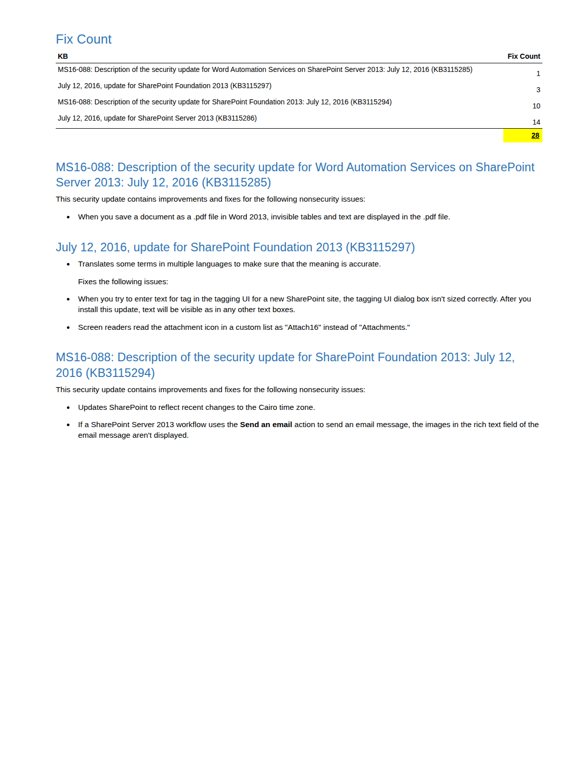Fix Count
| KB | Fix Count |
| --- | --- |
| MS16-088: Description of the security update for Word Automation Services on SharePoint Server 2013: July 12, 2016 (KB3115285) | 1 |
| July 12, 2016, update for SharePoint Foundation 2013 (KB3115297) | 3 |
| MS16-088: Description of the security update for SharePoint Foundation 2013: July 12, 2016 (KB3115294) | 10 |
| July 12, 2016, update for SharePoint Server 2013 (KB3115286) | 14 |
| | 28 |
MS16-088: Description of the security update for Word Automation Services on SharePoint Server 2013: July 12, 2016 (KB3115285)
This security update contains improvements and fixes for the following nonsecurity issues:
When you save a document as a .pdf file in Word 2013, invisible tables and text are displayed in the .pdf file.
July 12, 2016, update for SharePoint Foundation 2013 (KB3115297)
Translates some terms in multiple languages to make sure that the meaning is accurate.
Fixes the following issues:
When you try to enter text for tag in the tagging UI for a new SharePoint site, the tagging UI dialog box isn't sized correctly. After you install this update, text will be visible as in any other text boxes.
Screen readers read the attachment icon in a custom list as "Attach16" instead of "Attachments."
MS16-088: Description of the security update for SharePoint Foundation 2013: July 12, 2016 (KB3115294)
This security update contains improvements and fixes for the following nonsecurity issues:
Updates SharePoint to reflect recent changes to the Cairo time zone.
If a SharePoint Server 2013 workflow uses the Send an email action to send an email message, the images in the rich text field of the email message aren't displayed.